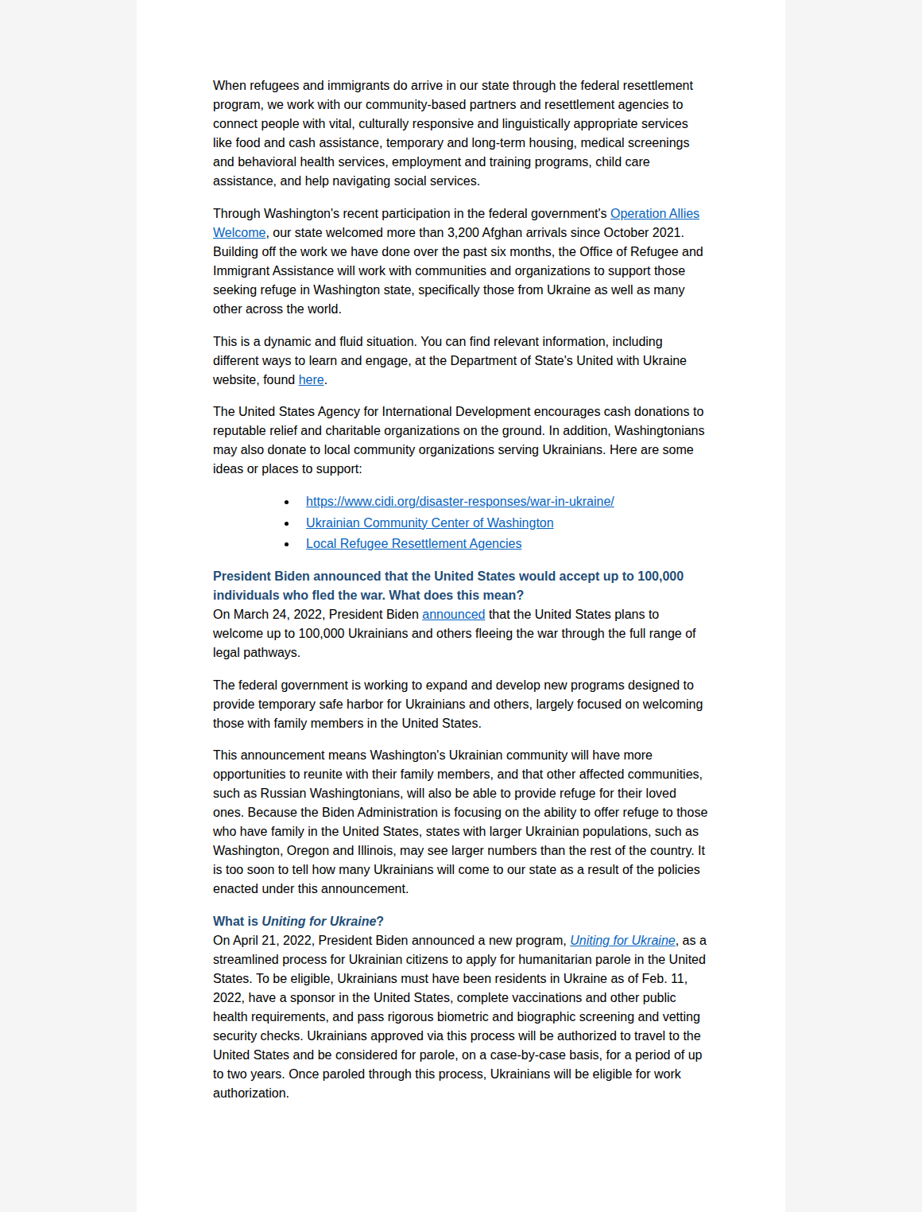When refugees and immigrants do arrive in our state through the federal resettlement program, we work with our community-based partners and resettlement agencies to connect people with vital, culturally responsive and linguistically appropriate services like food and cash assistance, temporary and long-term housing, medical screenings and behavioral health services, employment and training programs, child care assistance, and help navigating social services.
Through Washington's recent participation in the federal government's Operation Allies Welcome, our state welcomed more than 3,200 Afghan arrivals since October 2021. Building off the work we have done over the past six months, the Office of Refugee and Immigrant Assistance will work with communities and organizations to support those seeking refuge in Washington state, specifically those from Ukraine as well as many other across the world.
This is a dynamic and fluid situation. You can find relevant information, including different ways to learn and engage, at the Department of State's United with Ukraine website, found here.
The United States Agency for International Development encourages cash donations to reputable relief and charitable organizations on the ground. In addition, Washingtonians may also donate to local community organizations serving Ukrainians. Here are some ideas or places to support:
https://www.cidi.org/disaster-responses/war-in-ukraine/
Ukrainian Community Center of Washington
Local Refugee Resettlement Agencies
President Biden announced that the United States would accept up to 100,000 individuals who fled the war. What does this mean?
On March 24, 2022, President Biden announced that the United States plans to welcome up to 100,000 Ukrainians and others fleeing the war through the full range of legal pathways.
The federal government is working to expand and develop new programs designed to provide temporary safe harbor for Ukrainians and others, largely focused on welcoming those with family members in the United States.
This announcement means Washington's Ukrainian community will have more opportunities to reunite with their family members, and that other affected communities, such as Russian Washingtonians, will also be able to provide refuge for their loved ones. Because the Biden Administration is focusing on the ability to offer refuge to those who have family in the United States, states with larger Ukrainian populations, such as Washington, Oregon and Illinois, may see larger numbers than the rest of the country. It is too soon to tell how many Ukrainians will come to our state as a result of the policies enacted under this announcement.
What is Uniting for Ukraine?
On April 21, 2022, President Biden announced a new program, Uniting for Ukraine, as a streamlined process for Ukrainian citizens to apply for humanitarian parole in the United States. To be eligible, Ukrainians must have been residents in Ukraine as of Feb. 11, 2022, have a sponsor in the United States, complete vaccinations and other public health requirements, and pass rigorous biometric and biographic screening and vetting security checks. Ukrainians approved via this process will be authorized to travel to the United States and be considered for parole, on a case-by-case basis, for a period of up to two years. Once paroled through this process, Ukrainians will be eligible for work authorization.